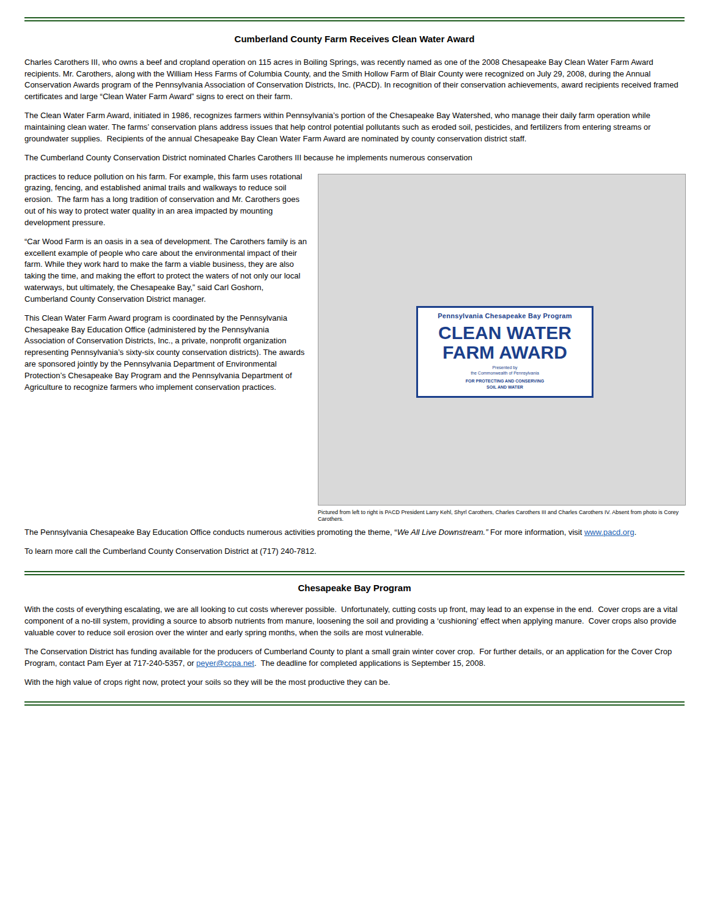Cumberland County Farm Receives Clean Water Award
Charles Carothers III, who owns a beef and cropland operation on 115 acres in Boiling Springs, was recently named as one of the 2008 Chesapeake Bay Clean Water Farm Award recipients. Mr. Carothers, along with the William Hess Farms of Columbia County, and the Smith Hollow Farm of Blair County were recognized on July 29, 2008, during the Annual Conservation Awards program of the Pennsylvania Association of Conservation Districts, Inc. (PACD). In recognition of their conservation achievements, award recipients received framed certificates and large “Clean Water Farm Award” signs to erect on their farm.
The Clean Water Farm Award, initiated in 1986, recognizes farmers within Pennsylvania’s portion of the Chesapeake Bay Watershed, who manage their daily farm operation while maintaining clean water. The farms’ conservation plans address issues that help control potential pollutants such as eroded soil, pesticides, and fertilizers from entering streams or groundwater supplies. Recipients of the annual Chesapeake Bay Clean Water Farm Award are nominated by county conservation district staff.
The Cumberland County Conservation District nominated Charles Carothers III because he implements numerous conservation
Pennsylvania Chesapeake Bay Program
CLEAN WATER
FARM AWARD
Presented by
the Commonwealth of Pennsylvania
FOR PROTECTING AND CONSERVING
SOIL AND WATER
Pictured from left to right is PACD President Larry Kehl, Shyrl Carothers, Charles Carothers III and Charles Carothers IV. Absent from photo is Corey Carothers.
practices to reduce pollution on his farm. For example, this farm uses rotational grazing, fencing, and established animal trails and walkways to reduce soil erosion. The farm has a long tradition of conservation and Mr. Carothers goes out of his way to protect water quality in an area impacted by mounting development pressure.
“Car Wood Farm is an oasis in a sea of development. The Carothers family is an excellent example of people who care about the environmental impact of their farm. While they work hard to make the farm a viable business, they are also taking the time, and making the effort to protect the waters of not only our local waterways, but ultimately, the Chesapeake Bay,” said Carl Goshorn, Cumberland County Conservation District manager.
This Clean Water Farm Award program is coordinated by the Pennsylvania Chesapeake Bay Education Office (administered by the Pennsylvania Association of Conservation Districts, Inc., a private, nonprofit organization representing Pennsylvania’s sixty-six county conservation districts). The awards are sponsored jointly by the Pennsylvania Department of Environmental Protection’s Chesapeake Bay Program and the Pennsylvania Department of Agriculture to recognize farmers who implement conservation practices.
The Pennsylvania Chesapeake Bay Education Office conducts numerous activities promoting the theme, “We All Live Downstream.” For more information, visit www.pacd.org.
To learn more call the Cumberland County Conservation District at (717) 240-7812.
Chesapeake Bay Program
With the costs of everything escalating, we are all looking to cut costs wherever possible. Unfortunately, cutting costs up front, may lead to an expense in the end. Cover crops are a vital component of a no-till system, providing a source to absorb nutrients from manure, loosening the soil and providing a ‘cushioning’ effect when applying manure. Cover crops also provide valuable cover to reduce soil erosion over the winter and early spring months, when the soils are most vulnerable.
The Conservation District has funding available for the producers of Cumberland County to plant a small grain winter cover crop. For further details, or an application for the Cover Crop Program, contact Pam Eyer at 717-240-5357, or peyer@ccpa.net. The deadline for completed applications is September 15, 2008.
With the high value of crops right now, protect your soils so they will be the most productive they can be.